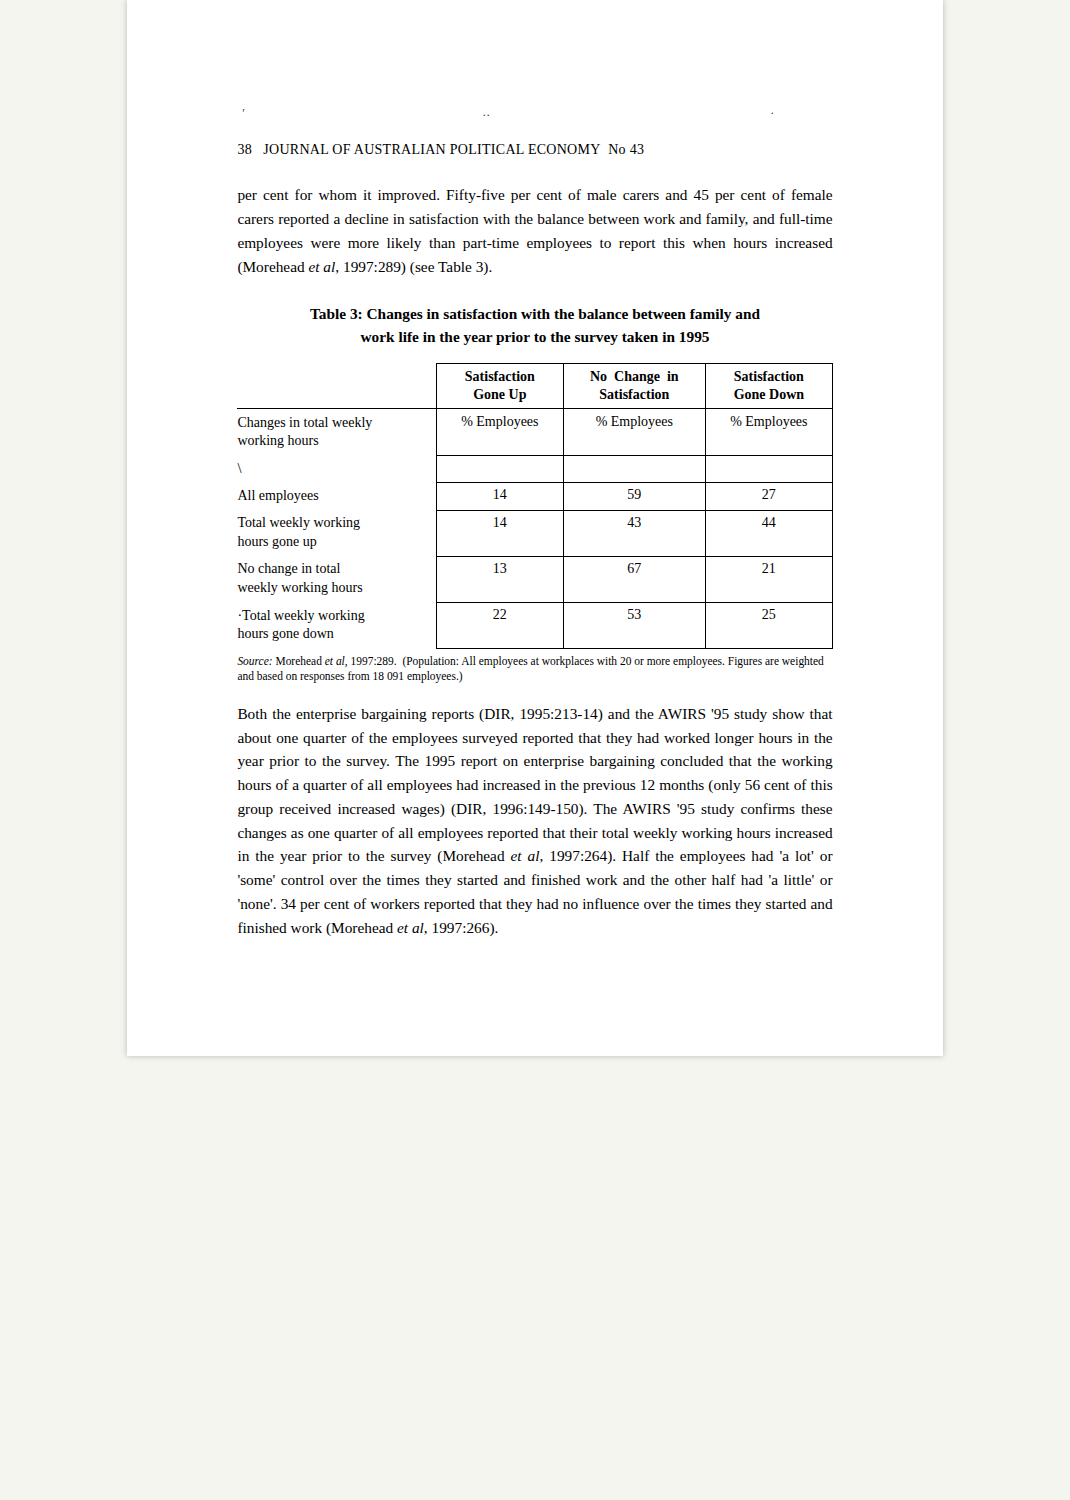′ ·· ·
38 JOURNAL OF AUSTRALIAN POLITICAL ECONOMY No 43
per cent for whom it improved. Fifty-five per cent of male carers and 45 per cent of female carers reported a decline in satisfaction with the balance between work and family, and full-time employees were more likely than part-time employees to report this when hours increased (Morehead et al, 1997:289) (see Table 3).
Table 3: Changes in satisfaction with the balance between family and
work life in the year prior to the survey taken in 1995
| | Satisfaction Gone Up | No Change in Satisfaction | Satisfaction Gone Down |
| --- | --- | --- | --- |
| Changes in total weekly working hours | % Employees | % Employees | % Employees |
| \ | | | |
| All employees | 14 | 59 | 27 |
| Total weekly working hours gone up | 14 | 43 | 44 |
| No change in total weekly working hours | 13 | 67 | 21 |
| ·Total weekly working hours gone down | 22 | 53 | 25 |
Source: Morehead et al, 1997:289. (Population: All employees at workplaces with 20 or more employees. Figures are weighted and based on responses from 18 091 employees.)
Both the enterprise bargaining reports (DIR, 1995:213-14) and the AWIRS '95 study show that about one quarter of the employees surveyed reported that they had worked longer hours in the year prior to the survey. The 1995 report on enterprise bargaining concluded that the working hours of a quarter of all employees had increased in the previous 12 months (only 56 cent of this group received increased wages) (DIR, 1996:149-150). The AWIRS '95 study confirms these changes as one quarter of all employees reported that their total weekly working hours increased in the year prior to the survey (Morehead et al, 1997:264). Half the employees had 'a lot' or 'some' control over the times they started and finished work and the other half had 'a little' or 'none'. 34 per cent of workers reported that they had no influence over the times they started and finished work (Morehead et al, 1997:266).